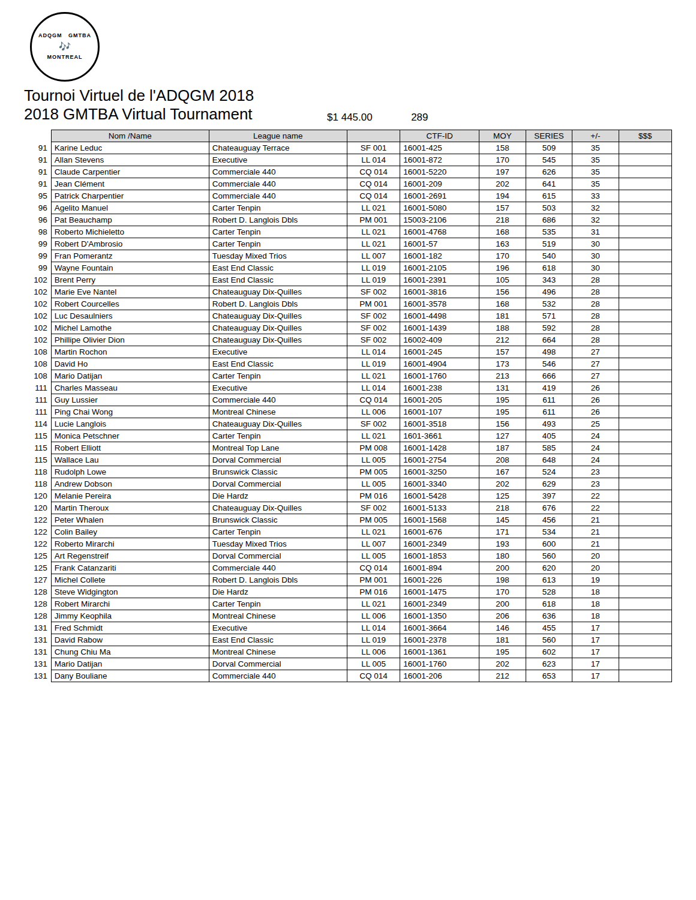ADQGM GMTBA
🎶
MONTREAL
Tournoi Virtuel de l'ADQGM 2018
2018 GMTBA Virtual Tournament
$1 445.00 289
| | Nom /Name | League name | | CTF-ID | MOY | SERIES | +/- | $$$ |
| --- | --- | --- | --- | --- | --- | --- | --- | --- |
| 91 | Karine Leduc | Chateauguay Terrace | SF 001 | 16001-425 | 158 | 509 | 35 | |
| 91 | Allan Stevens | Executive | LL 014 | 16001-872 | 170 | 545 | 35 | |
| 91 | Claude Carpentier | Commerciale 440 | CQ 014 | 16001-5220 | 197 | 626 | 35 | |
| 91 | Jean Clément | Commerciale 440 | CQ 014 | 16001-209 | 202 | 641 | 35 | |
| 95 | Patrick Charpentier | Commerciale 440 | CQ 014 | 16001-2691 | 194 | 615 | 33 | |
| 96 | Agelito Manuel | Carter Tenpin | LL 021 | 16001-5080 | 157 | 503 | 32 | |
| 96 | Pat Beauchamp | Robert D. Langlois Dbls | PM 001 | 15003-2106 | 218 | 686 | 32 | |
| 98 | Roberto Michieletto | Carter Tenpin | LL 021 | 16001-4768 | 168 | 535 | 31 | |
| 99 | Robert D'Ambrosio | Carter Tenpin | LL 021 | 16001-57 | 163 | 519 | 30 | |
| 99 | Fran Pomerantz | Tuesday Mixed Trios | LL 007 | 16001-182 | 170 | 540 | 30 | |
| 99 | Wayne Fountain | East End Classic | LL 019 | 16001-2105 | 196 | 618 | 30 | |
| 102 | Brent Perry | East End Classic | LL 019 | 16001-2391 | 105 | 343 | 28 | |
| 102 | Marie Eve Nantel | Chateauguay Dix-Quilles | SF 002 | 16001-3816 | 156 | 496 | 28 | |
| 102 | Robert Courcelles | Robert D. Langlois Dbls | PM 001 | 16001-3578 | 168 | 532 | 28 | |
| 102 | Luc Desaulniers | Chateauguay Dix-Quilles | SF 002 | 16001-4498 | 181 | 571 | 28 | |
| 102 | Michel Lamothe | Chateauguay Dix-Quilles | SF 002 | 16001-1439 | 188 | 592 | 28 | |
| 102 | Phillipe Olivier Dion | Chateauguay Dix-Quilles | SF 002 | 16002-409 | 212 | 664 | 28 | |
| 108 | Martin Rochon | Executive | LL 014 | 16001-245 | 157 | 498 | 27 | |
| 108 | David Ho | East End Classic | LL 019 | 16001-4904 | 173 | 546 | 27 | |
| 108 | Mario Datijan | Carter Tenpin | LL 021 | 16001-1760 | 213 | 666 | 27 | |
| 111 | Charles Masseau | Executive | LL 014 | 16001-238 | 131 | 419 | 26 | |
| 111 | Guy Lussier | Commerciale 440 | CQ 014 | 16001-205 | 195 | 611 | 26 | |
| 111 | Ping Chai Wong | Montreal Chinese | LL 006 | 16001-107 | 195 | 611 | 26 | |
| 114 | Lucie Langlois | Chateauguay Dix-Quilles | SF 002 | 16001-3518 | 156 | 493 | 25 | |
| 115 | Monica Petschner | Carter Tenpin | LL 021 | 1601-3661 | 127 | 405 | 24 | |
| 115 | Robert Elliott | Montreal Top Lane | PM 008 | 16001-1428 | 187 | 585 | 24 | |
| 115 | Wallace Lau | Dorval Commercial | LL 005 | 16001-2754 | 208 | 648 | 24 | |
| 118 | Rudolph Lowe | Brunswick Classic | PM 005 | 16001-3250 | 167 | 524 | 23 | |
| 118 | Andrew Dobson | Dorval Commercial | LL 005 | 16001-3340 | 202 | 629 | 23 | |
| 120 | Melanie Pereira | Die Hardz | PM 016 | 16001-5428 | 125 | 397 | 22 | |
| 120 | Martin Theroux | Chateauguay Dix-Quilles | SF 002 | 16001-5133 | 218 | 676 | 22 | |
| 122 | Peter Whalen | Brunswick Classic | PM 005 | 16001-1568 | 145 | 456 | 21 | |
| 122 | Colin Bailey | Carter Tenpin | LL 021 | 16001-676 | 171 | 534 | 21 | |
| 122 | Roberto Mirarchi | Tuesday Mixed Trios | LL 007 | 16001-2349 | 193 | 600 | 21 | |
| 125 | Art Regenstreif | Dorval Commercial | LL 005 | 16001-1853 | 180 | 560 | 20 | |
| 125 | Frank Catanzariti | Commerciale 440 | CQ 014 | 16001-894 | 200 | 620 | 20 | |
| 127 | Michel Collete | Robert D. Langlois Dbls | PM 001 | 16001-226 | 198 | 613 | 19 | |
| 128 | Steve Widgington | Die Hardz | PM 016 | 16001-1475 | 170 | 528 | 18 | |
| 128 | Robert Mirarchi | Carter Tenpin | LL 021 | 16001-2349 | 200 | 618 | 18 | |
| 128 | Jimmy Keophila | Montreal Chinese | LL 006 | 16001-1350 | 206 | 636 | 18 | |
| 131 | Fred Schmidt | Executive | LL 014 | 16001-3664 | 146 | 455 | 17 | |
| 131 | David Rabow | East End Classic | LL 019 | 16001-2378 | 181 | 560 | 17 | |
| 131 | Chung Chiu Ma | Montreal Chinese | LL 006 | 16001-1361 | 195 | 602 | 17 | |
| 131 | Mario Datijan | Dorval Commercial | LL 005 | 16001-1760 | 202 | 623 | 17 | |
| 131 | Dany Bouliane | Commerciale 440 | CQ 014 | 16001-206 | 212 | 653 | 17 | |